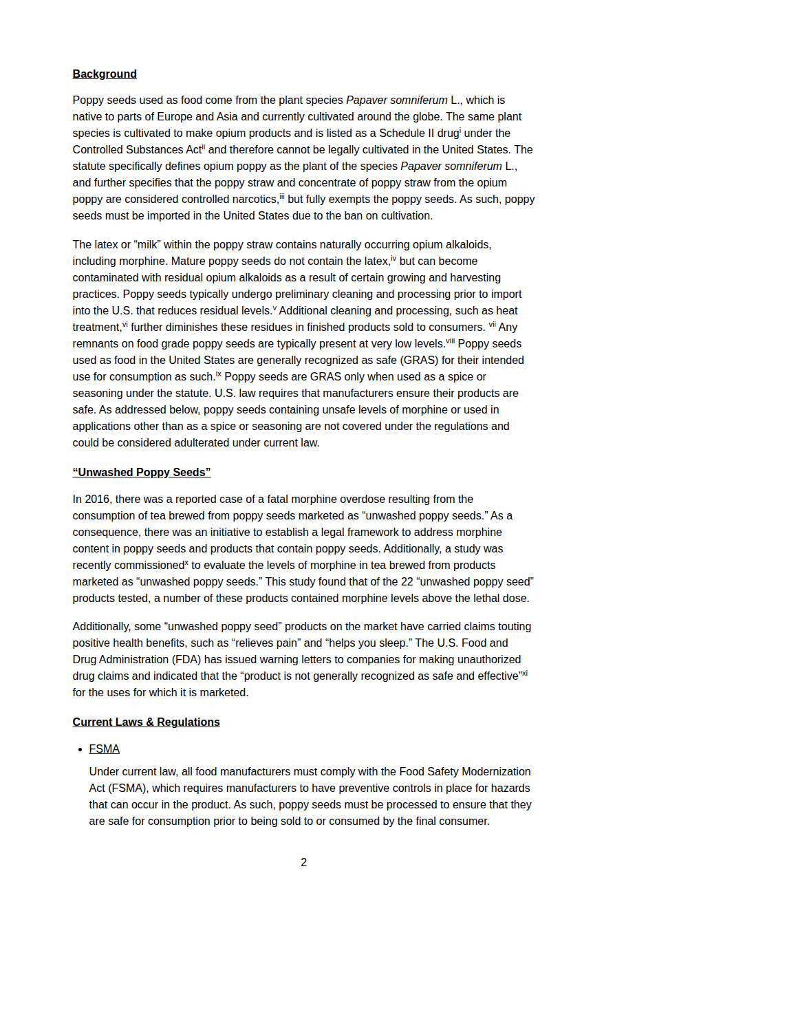Background
Poppy seeds used as food come from the plant species Papaver somniferum L., which is native to parts of Europe and Asia and currently cultivated around the globe. The same plant species is cultivated to make opium products and is listed as a Schedule II drugi under the Controlled Substances Actii and therefore cannot be legally cultivated in the United States. The statute specifically defines opium poppy as the plant of the species Papaver somniferum L., and further specifies that the poppy straw and concentrate of poppy straw from the opium poppy are considered controlled narcotics,iii but fully exempts the poppy seeds. As such, poppy seeds must be imported in the United States due to the ban on cultivation.
The latex or “milk” within the poppy straw contains naturally occurring opium alkaloids, including morphine. Mature poppy seeds do not contain the latex,iv but can become contaminated with residual opium alkaloids as a result of certain growing and harvesting practices. Poppy seeds typically undergo preliminary cleaning and processing prior to import into the U.S. that reduces residual levels.v Additional cleaning and processing, such as heat treatment,vi further diminishes these residues in finished products sold to consumers. vii Any remnants on food grade poppy seeds are typically present at very low levels.viii Poppy seeds used as food in the United States are generally recognized as safe (GRAS) for their intended use for consumption as such.ix Poppy seeds are GRAS only when used as a spice or seasoning under the statute. U.S. law requires that manufacturers ensure their products are safe. As addressed below, poppy seeds containing unsafe levels of morphine or used in applications other than as a spice or seasoning are not covered under the regulations and could be considered adulterated under current law.
“Unwashed Poppy Seeds”
In 2016, there was a reported case of a fatal morphine overdose resulting from the consumption of tea brewed from poppy seeds marketed as “unwashed poppy seeds.” As a consequence, there was an initiative to establish a legal framework to address morphine content in poppy seeds and products that contain poppy seeds. Additionally, a study was recently commissionedx to evaluate the levels of morphine in tea brewed from products marketed as “unwashed poppy seeds.” This study found that of the 22 “unwashed poppy seed” products tested, a number of these products contained morphine levels above the lethal dose.
Additionally, some “unwashed poppy seed” products on the market have carried claims touting positive health benefits, such as “relieves pain” and “helps you sleep.” The U.S. Food and Drug Administration (FDA) has issued warning letters to companies for making unauthorized drug claims and indicated that the “product is not generally recognized as safe and effective”xi for the uses for which it is marketed.
Current Laws & Regulations
FSMA
Under current law, all food manufacturers must comply with the Food Safety Modernization Act (FSMA), which requires manufacturers to have preventive controls in place for hazards that can occur in the product. As such, poppy seeds must be processed to ensure that they are safe for consumption prior to being sold to or consumed by the final consumer.
2